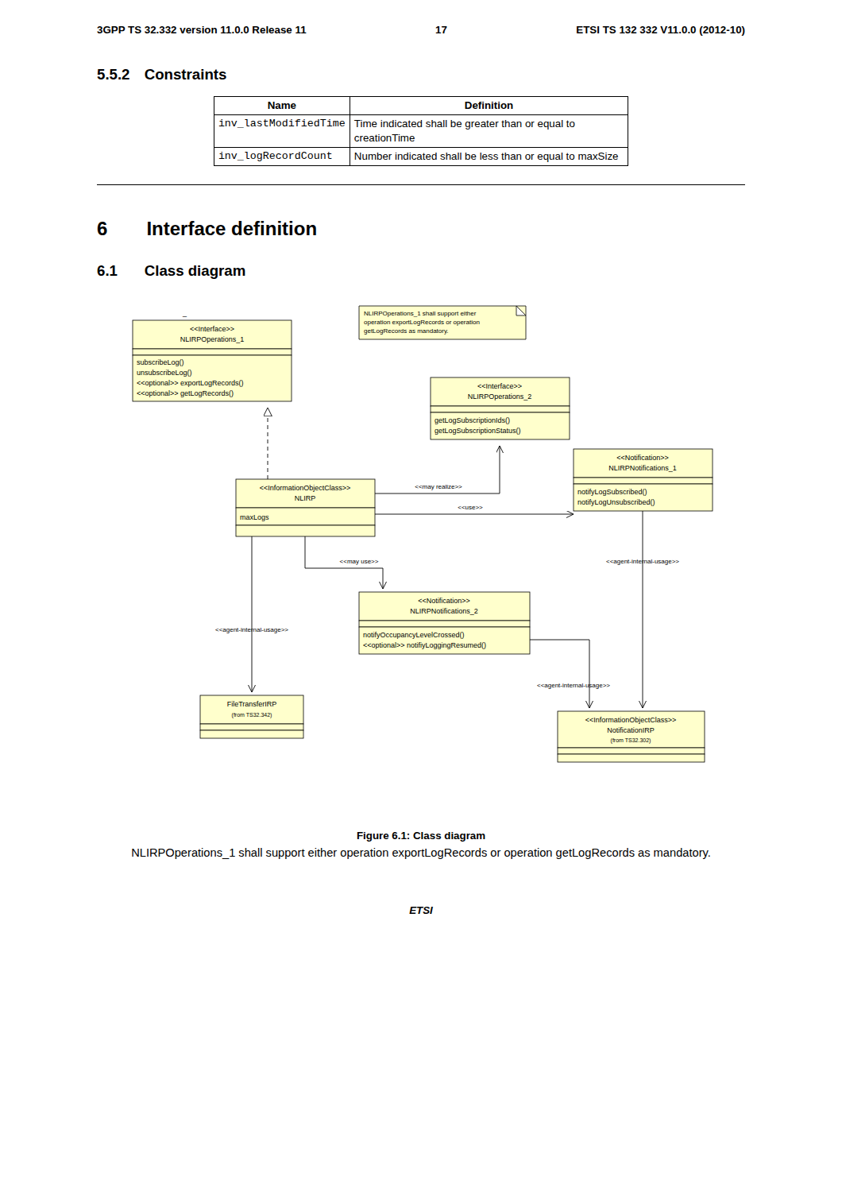3GPP TS 32.332 version 11.0.0 Release 11
17
ETSI TS 132 332 V11.0.0 (2012-10)
5.5.2 Constraints
| Name | Definition |
| --- | --- |
| inv_lastModifiedTime | Time indicated shall be greater than or equal to creationTime |
| inv_logRecordCount | Number indicated shall be less than or equal to maxSize |
6 Interface definition
6.1 Class diagram
NLIRPOperations_1 shall support either operation exportLogRecords or operation getLogRecords as mandatory. <<Interface>> NLIRPOperations_1 subscribeLog() unsubscribeLog() <<optional>> exportLogRecords() <<optional>> getLogRecords() _ <<Interface>> NLIRPOperations_2 getLogSubscriptionIds() getLogSubscriptionStatus() <<Notification>> NLIRPNotifications_1 notifyLogSubscribed() notifyLogUnsubscribed() <<InformationObjectClass>> NLIRP maxLogs <<Notification>> NLIRPNotifications_2 notifyOccupancyLevelCrossed() <<optional>> notifiyLoggingResumed() FileTransferIRP (from TS32.342) <<InformationObjectClass>> NotificationIRP (from TS32.302) <<may realize>> <<use>> <<may use>> <<agent-internal-usage>> <<agent-internal-usage>> <<agent-internal-usage>>
Figure 6.1: Class diagram
NLIRPOperations_1 shall support either operation exportLogRecords or operation getLogRecords as mandatory.
ETSI